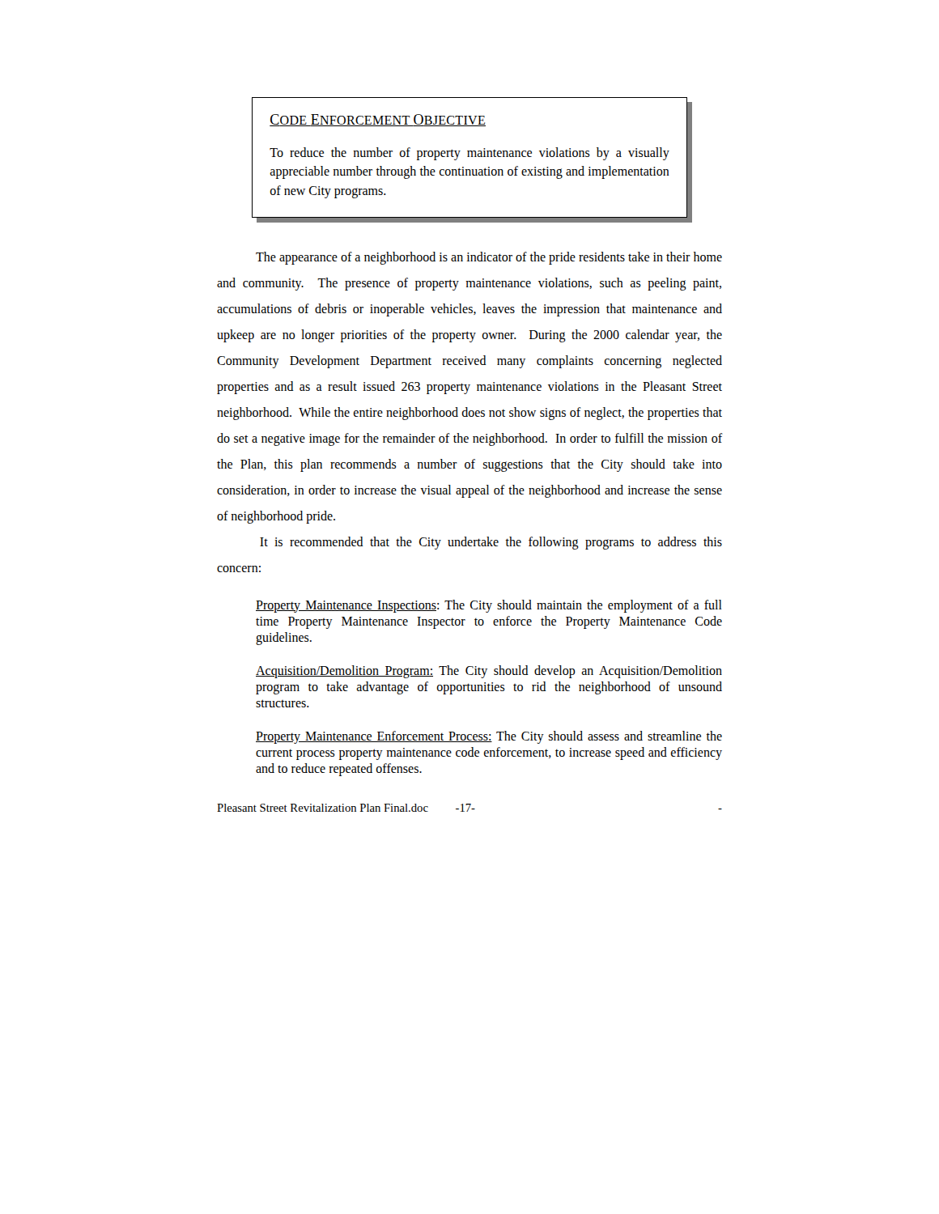CODE ENFORCEMENT OBJECTIVE
To reduce the number of property maintenance violations by a visually appreciable number through the continuation of existing and implementation of new City programs.
The appearance of a neighborhood is an indicator of the pride residents take in their home and community. The presence of property maintenance violations, such as peeling paint, accumulations of debris or inoperable vehicles, leaves the impression that maintenance and upkeep are no longer priorities of the property owner. During the 2000 calendar year, the Community Development Department received many complaints concerning neglected properties and as a result issued 263 property maintenance violations in the Pleasant Street neighborhood. While the entire neighborhood does not show signs of neglect, the properties that do set a negative image for the remainder of the neighborhood. In order to fulfill the mission of the Plan, this plan recommends a number of suggestions that the City should take into consideration, in order to increase the visual appeal of the neighborhood and increase the sense of neighborhood pride.
It is recommended that the City undertake the following programs to address this concern:
Property Maintenance Inspections: The City should maintain the employment of a full time Property Maintenance Inspector to enforce the Property Maintenance Code guidelines.
Acquisition/Demolition Program: The City should develop an Acquisition/Demolition program to take advantage of opportunities to rid the neighborhood of unsound structures.
Property Maintenance Enforcement Process: The City should assess and streamline the current process property maintenance code enforcement, to increase speed and efficiency and to reduce repeated offenses.
Pleasant Street Revitalization Plan Final.doc -17- -